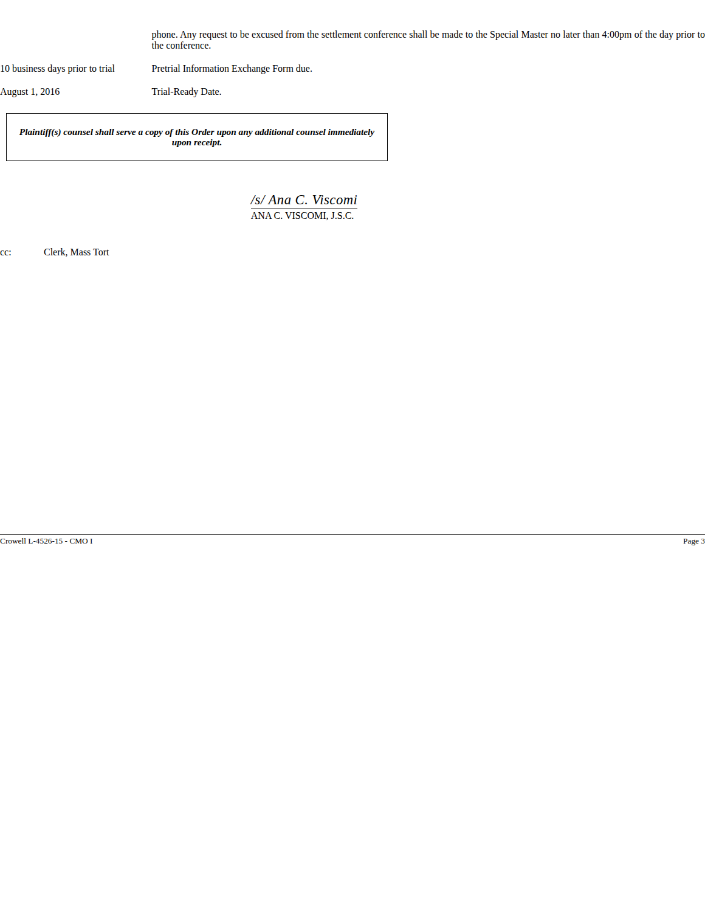phone. Any request to be excused from the settlement conference shall be made to the Special Master no later than 4:00pm of the day prior to the conference.
10 business days prior to trial
Pretrial Information Exchange Form due.
August 1, 2016
Trial-Ready Date.
Plaintiff(s) counsel shall serve a copy of this Order upon any additional counsel immediately upon receipt.
/s/ Ana C. Viscomi
ANA C. VISCOMI, J.S.C.
cc: Clerk, Mass Tort
Crowell L-4526-15 - CMO I Page 3